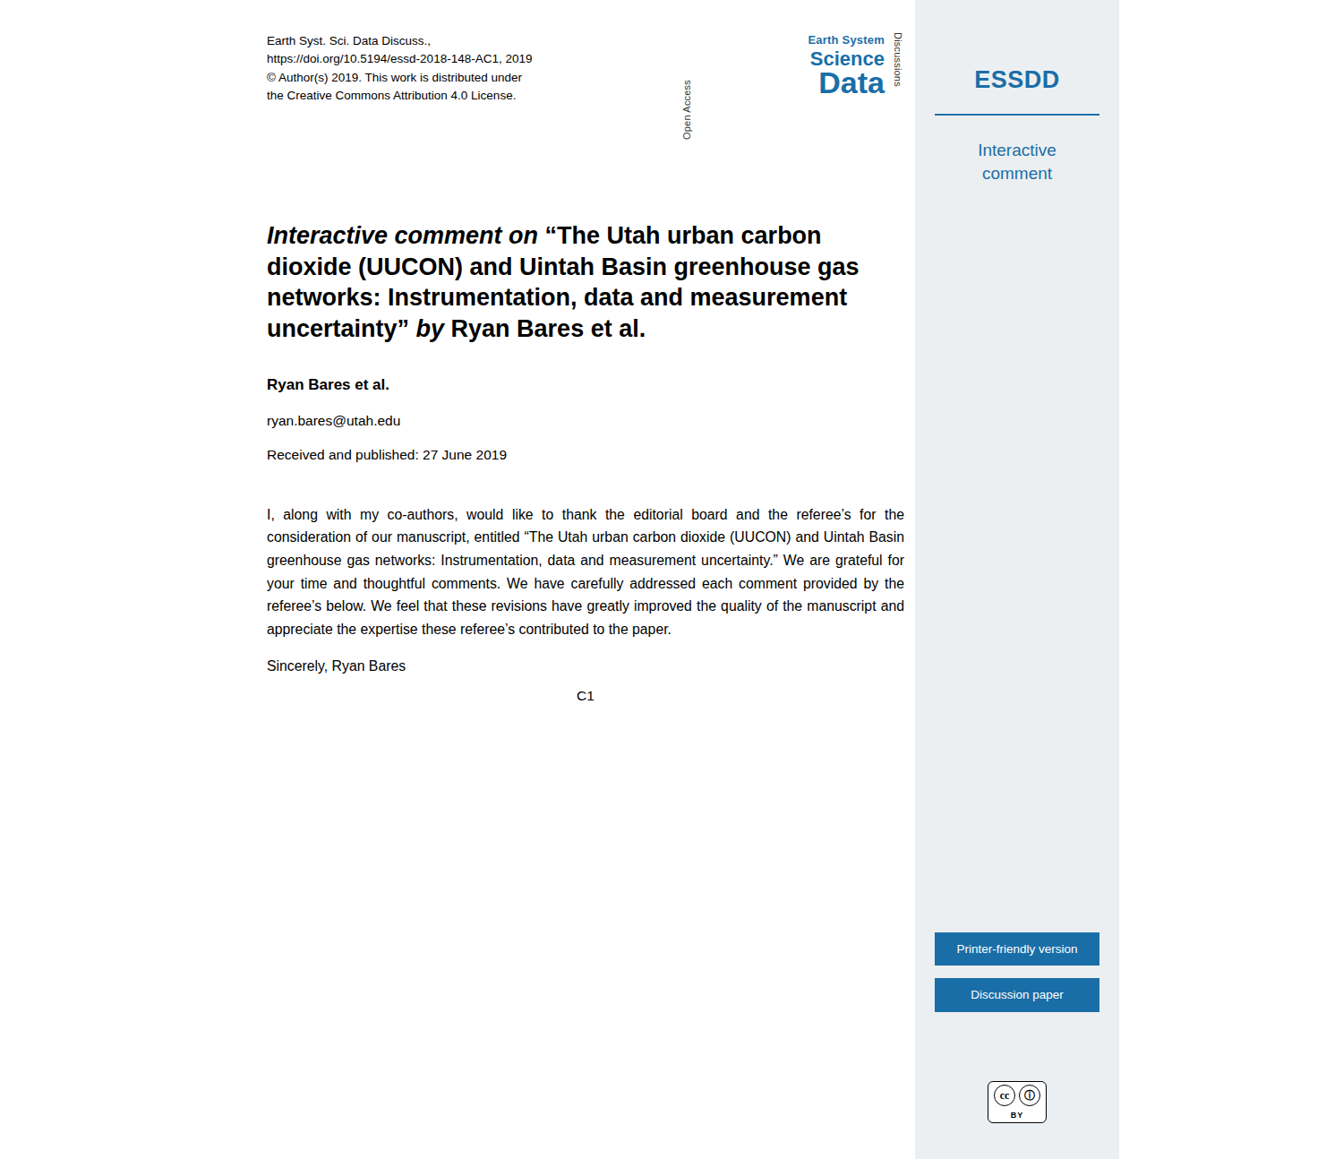ESSDD
Interactive
comment
Printer-friendly version Discussion paper
cc ⓘ BY
Earth Syst. Sci. Data Discuss.,
https://doi.org/10.5194/essd-2018-148-AC1, 2019
© Author(s) 2019. This work is distributed under
the Creative Commons Attribution 4.0 License.
Open Access
Discussions
Earth System
Science
Data
Interactive comment on “The Utah urban carbon dioxide (UUCON) and Uintah Basin greenhouse gas networks: Instrumentation, data and measurement uncertainty” by Ryan Bares et al.
Ryan Bares et al.
ryan.bares@utah.edu
Received and published: 27 June 2019
I, along with my co-authors, would like to thank the editorial board and the referee’s for the consideration of our manuscript, entitled “The Utah urban carbon dioxide (UUCON) and Uintah Basin greenhouse gas networks: Instrumentation, data and measurement uncertainty.” We are grateful for your time and thoughtful comments. We have carefully addressed each comment provided by the referee’s below. We feel that these revisions have greatly improved the quality of the manuscript and appreciate the expertise these referee’s contributed to the paper.
Sincerely, Ryan Bares
C1